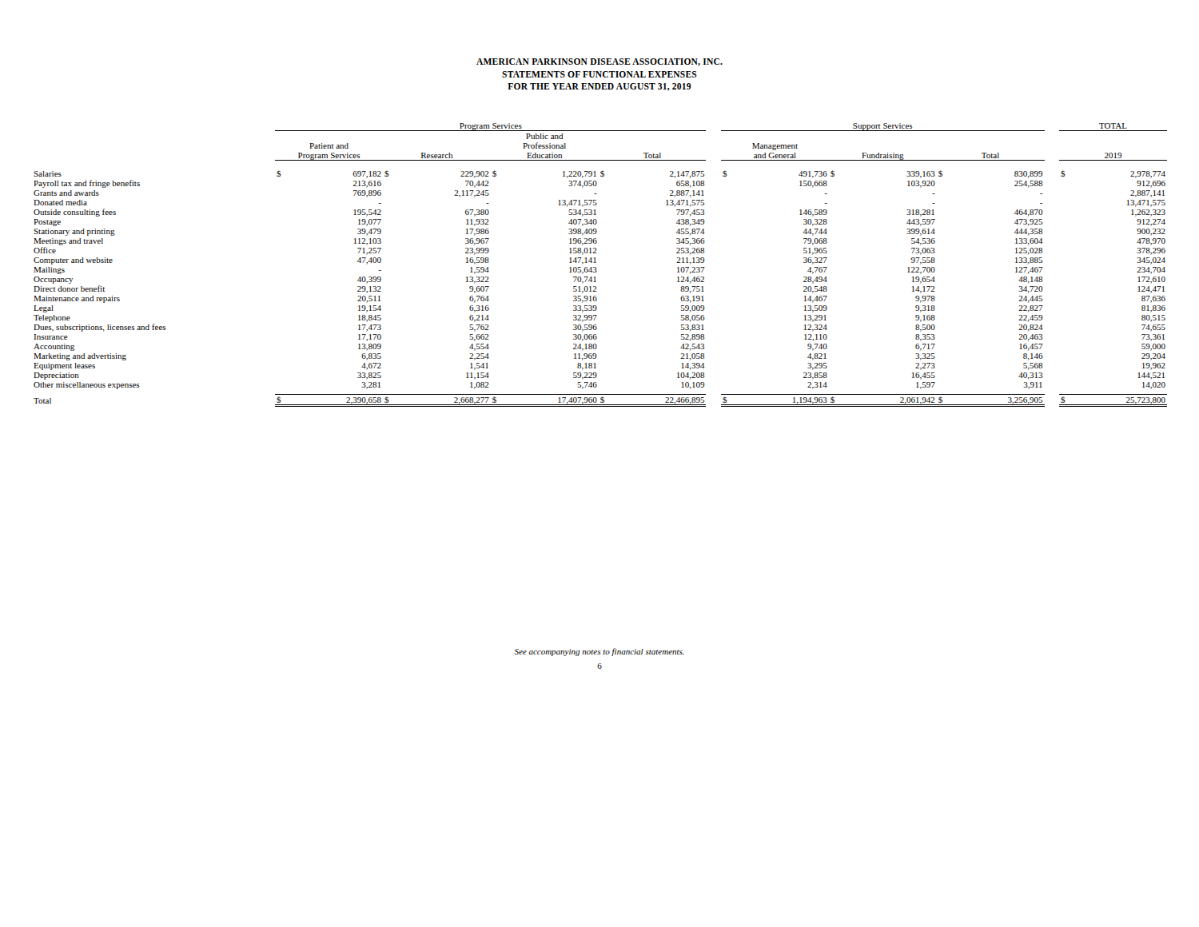AMERICAN PARKINSON DISEASE ASSOCIATION, INC.
STATEMENTS OF FUNCTIONAL EXPENSES
FOR THE YEAR ENDED AUGUST 31, 2019
| | Program Services | | Support Services | | TOTAL |
| --- | --- | --- | --- | --- | --- |
| | | | Public and | | | | | | | |
| | Patient and | | Professional | | | Management | | | | |
| | Program Services | Research | Education | Total | | and General | Fundraising | Total | | 2019 |
| Salaries | $ | 697,182 | $ | 229,902 | $ | 1,220,791 | $ | 2,147,875 | | $ | 491,736 | $ | 339,163 | $ | 830,899 | | $ | 2,978,774 |
| Payroll tax and fringe benefits | | 213,616 | | 70,442 | | 374,050 | | 658,108 | | | 150,668 | | 103,920 | | 254,588 | | | 912,696 |
| Grants and awards | | 769,896 | | 2,117,245 | | - | | 2,887,141 | | | - | | - | | - | | | 2,887,141 |
| Donated media | | - | | - | | 13,471,575 | | 13,471,575 | | | - | | - | | - | | | 13,471,575 |
| Outside consulting fees | | 195,542 | | 67,380 | | 534,531 | | 797,453 | | | 146,589 | | 318,281 | | 464,870 | | | 1,262,323 |
| Postage | | 19,077 | | 11,932 | | 407,340 | | 438,349 | | | 30,328 | | 443,597 | | 473,925 | | | 912,274 |
| Stationary and printing | | 39,479 | | 17,986 | | 398,409 | | 455,874 | | | 44,744 | | 399,614 | | 444,358 | | | 900,232 |
| Meetings and travel | | 112,103 | | 36,967 | | 196,296 | | 345,366 | | | 79,068 | | 54,536 | | 133,604 | | | 478,970 |
| Office | | 71,257 | | 23,999 | | 158,012 | | 253,268 | | | 51,965 | | 73,063 | | 125,028 | | | 378,296 |
| Computer and website | | 47,400 | | 16,598 | | 147,141 | | 211,139 | | | 36,327 | | 97,558 | | 133,885 | | | 345,024 |
| Mailings | | - | | 1,594 | | 105,643 | | 107,237 | | | 4,767 | | 122,700 | | 127,467 | | | 234,704 |
| Occupancy | | 40,399 | | 13,322 | | 70,741 | | 124,462 | | | 28,494 | | 19,654 | | 48,148 | | | 172,610 |
| Direct donor benefit | | 29,132 | | 9,607 | | 51,012 | | 89,751 | | | 20,548 | | 14,172 | | 34,720 | | | 124,471 |
| Maintenance and repairs | | 20,511 | | 6,764 | | 35,916 | | 63,191 | | | 14,467 | | 9,978 | | 24,445 | | | 87,636 |
| Legal | | 19,154 | | 6,316 | | 33,539 | | 59,009 | | | 13,509 | | 9,318 | | 22,827 | | | 81,836 |
| Telephone | | 18,845 | | 6,214 | | 32,997 | | 58,056 | | | 13,291 | | 9,168 | | 22,459 | | | 80,515 |
| Dues, subscriptions, licenses and fees | | 17,473 | | 5,762 | | 30,596 | | 53,831 | | | 12,324 | | 8,500 | | 20,824 | | | 74,655 |
| Insurance | | 17,170 | | 5,662 | | 30,066 | | 52,898 | | | 12,110 | | 8,353 | | 20,463 | | | 73,361 |
| Accounting | | 13,809 | | 4,554 | | 24,180 | | 42,543 | | | 9,740 | | 6,717 | | 16,457 | | | 59,000 |
| Marketing and advertising | | 6,835 | | 2,254 | | 11,969 | | 21,058 | | | 4,821 | | 3,325 | | 8,146 | | | 29,204 |
| Equipment leases | | 4,672 | | 1,541 | | 8,181 | | 14,394 | | | 3,295 | | 2,273 | | 5,568 | | | 19,962 |
| Depreciation | | 33,825 | | 11,154 | | 59,229 | | 104,208 | | | 23,858 | | 16,455 | | 40,313 | | | 144,521 |
| Other miscellaneous expenses | | 3,281 | | 1,082 | | 5,746 | | 10,109 | | | 2,314 | | 1,597 | | 3,911 | | | 14,020 |
| Total | $ | 2,390,658 | $ | 2,668,277 | $ | 17,407,960 | $ | 22,466,895 | | $ | 1,194,963 | $ | 2,061,942 | $ | 3,256,905 | | $ | 25,723,800 |
See accompanying notes to financial statements.
6